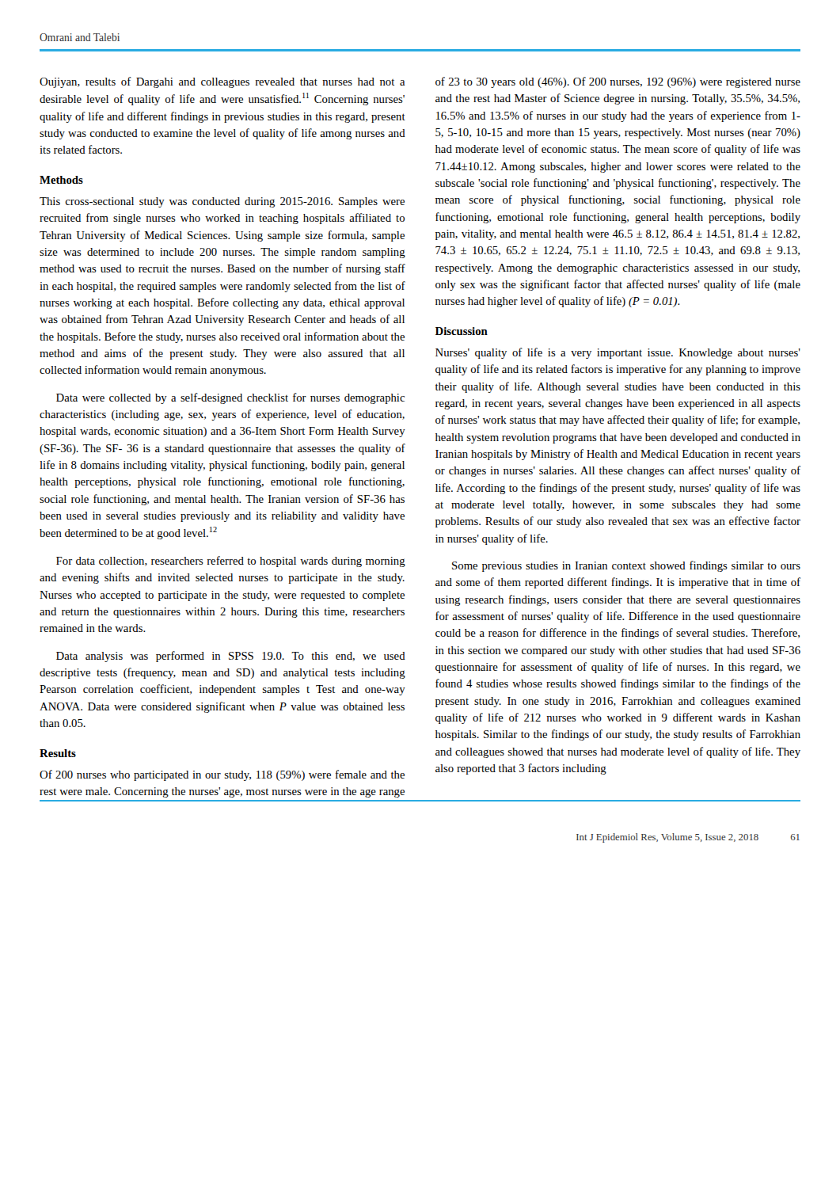Omrani and Talebi
Oujiyan, results of Dargahi and colleagues revealed that nurses had not a desirable level of quality of life and were unsatisfied.11 Concerning nurses' quality of life and different findings in previous studies in this regard, present study was conducted to examine the level of quality of life among nurses and its related factors.
Methods
This cross-sectional study was conducted during 2015-2016. Samples were recruited from single nurses who worked in teaching hospitals affiliated to Tehran University of Medical Sciences. Using sample size formula, sample size was determined to include 200 nurses. The simple random sampling method was used to recruit the nurses. Based on the number of nursing staff in each hospital, the required samples were randomly selected from the list of nurses working at each hospital. Before collecting any data, ethical approval was obtained from Tehran Azad University Research Center and heads of all the hospitals. Before the study, nurses also received oral information about the method and aims of the present study. They were also assured that all collected information would remain anonymous.
Data were collected by a self-designed checklist for nurses demographic characteristics (including age, sex, years of experience, level of education, hospital wards, economic situation) and a 36-Item Short Form Health Survey (SF-36). The SF- 36 is a standard questionnaire that assesses the quality of life in 8 domains including vitality, physical functioning, bodily pain, general health perceptions, physical role functioning, emotional role functioning, social role functioning, and mental health. The Iranian version of SF-36 has been used in several studies previously and its reliability and validity have been determined to be at good level.12
For data collection, researchers referred to hospital wards during morning and evening shifts and invited selected nurses to participate in the study. Nurses who accepted to participate in the study, were requested to complete and return the questionnaires within 2 hours. During this time, researchers remained in the wards.
Data analysis was performed in SPSS 19.0. To this end, we used descriptive tests (frequency, mean and SD) and analytical tests including Pearson correlation coefficient, independent samples t Test and one-way ANOVA. Data were considered significant when P value was obtained less than 0.05.
Results
Of 200 nurses who participated in our study, 118 (59%) were female and the rest were male. Concerning the nurses' age, most nurses were in the age range of 23 to 30 years old (46%). Of 200 nurses, 192 (96%) were registered nurse and the rest had Master of Science degree in nursing. Totally, 35.5%, 34.5%, 16.5% and 13.5% of nurses in our study had the years of experience from 1- 5, 5-10, 10-15 and more than 15 years, respectively. Most nurses (near 70%) had moderate level of economic status. The mean score of quality of life was 71.44±10.12. Among subscales, higher and lower scores were related to the subscale 'social role functioning' and 'physical functioning', respectively. The mean score of physical functioning, social functioning, physical role functioning, emotional role functioning, general health perceptions, bodily pain, vitality, and mental health were 46.5 ± 8.12, 86.4 ± 14.51, 81.4 ± 12.82, 74.3 ± 10.65, 65.2 ± 12.24, 75.1 ± 11.10, 72.5 ± 10.43, and 69.8 ± 9.13, respectively. Among the demographic characteristics assessed in our study, only sex was the significant factor that affected nurses' quality of life (male nurses had higher level of quality of life) (P = 0.01).
Discussion
Nurses' quality of life is a very important issue. Knowledge about nurses' quality of life and its related factors is imperative for any planning to improve their quality of life. Although several studies have been conducted in this regard, in recent years, several changes have been experienced in all aspects of nurses' work status that may have affected their quality of life; for example, health system revolution programs that have been developed and conducted in Iranian hospitals by Ministry of Health and Medical Education in recent years or changes in nurses' salaries. All these changes can affect nurses' quality of life. According to the findings of the present study, nurses' quality of life was at moderate level totally, however, in some subscales they had some problems. Results of our study also revealed that sex was an effective factor in nurses' quality of life.
Some previous studies in Iranian context showed findings similar to ours and some of them reported different findings. It is imperative that in time of using research findings, users consider that there are several questionnaires for assessment of nurses' quality of life. Difference in the used questionnaire could be a reason for difference in the findings of several studies. Therefore, in this section we compared our study with other studies that had used SF-36 questionnaire for assessment of quality of life of nurses. In this regard, we found 4 studies whose results showed findings similar to the findings of the present study. In one study in 2016, Farrokhian and colleagues examined quality of life of 212 nurses who worked in 9 different wards in Kashan hospitals. Similar to the findings of our study, the study results of Farrokhian and colleagues showed that nurses had moderate level of quality of life. They also reported that 3 factors including
Int J Epidemiol Res, Volume 5, Issue 2, 2018 61